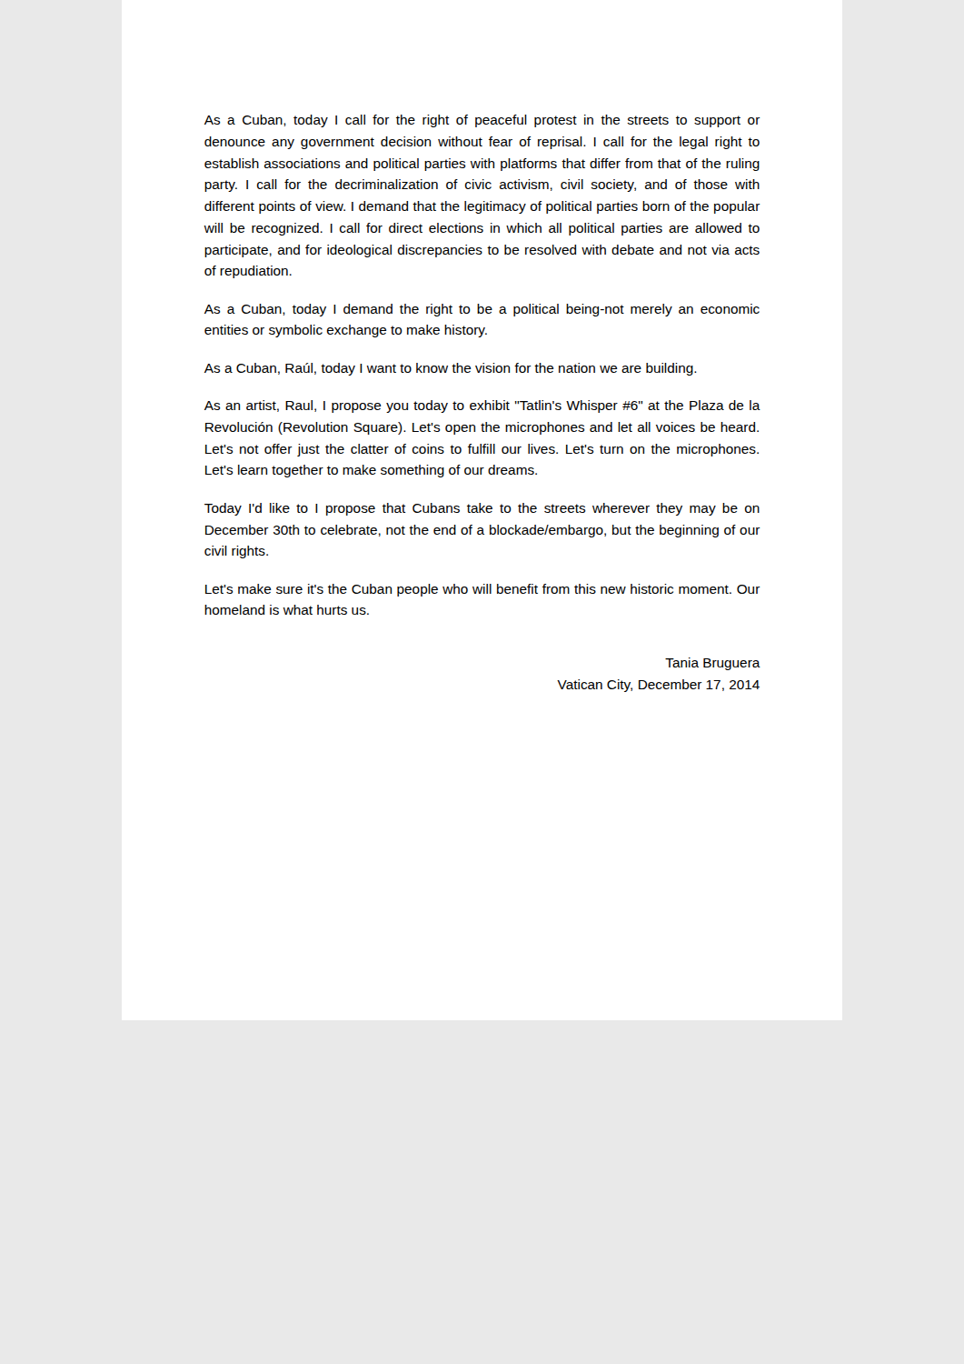As a Cuban, today I call for the right of peaceful protest in the streets to support or denounce any government decision without fear of reprisal. I call for the legal right to establish associations and political parties with platforms that differ from that of the ruling party. I call for the decriminalization of civic activism, civil society, and of those with different points of view. I demand that the legitimacy of political parties born of the popular will be recognized. I call for direct elections in which all political parties are allowed to participate, and for ideological discrepancies to be resolved with debate and not via acts of repudiation.
As a Cuban, today I demand the right to be a political being-not merely an economic entities or symbolic exchange to make history.
As a Cuban, Raúl, today I want to know the vision for the nation we are building.
As an artist, Raul, I propose you today to exhibit "Tatlin's Whisper #6" at the Plaza de la Revolución (Revolution Square). Let's open the microphones and let all voices be heard. Let's not offer just the clatter of coins to fulfill our lives. Let's turn on the microphones. Let's learn together to make something of our dreams.
Today I'd like to I propose that Cubans take to the streets wherever they may be on December 30th to celebrate, not the end of a blockade/embargo, but the beginning of our civil rights.
Let's make sure it's the Cuban people who will benefit from this new historic moment. Our homeland is what hurts us.
Tania Bruguera Vatican City, December 17, 2014